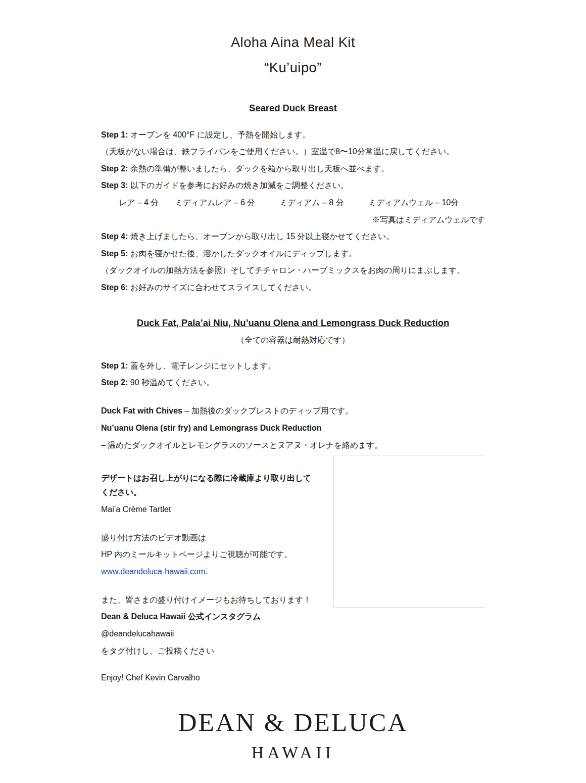Aloha Aina Meal Kit“Ku’uipo”
Seared Duck Breast
Step 1: オーブンを 400°F に設定し、予熱を開始します。
（天板がない場合は、鉄フライパンをご使用ください。）室温で8〜10分常温に戻してください。
Step 2: 余熱の準備が整いましたら、ダックを箱から取り出し天板へ並べます。
Step 3: 以下のガイドを参考にお好みの焼き加減をご調整ください。
レア – 4 分　　ミディアムレア – 6 分　　　ミディアム – 8 分　　　ミディアムウェル – 10分
※写真はミディアムウェルです
Step 4: 焼き上げましたら、オーブンから取り出し 15 分以上寝かせてください。
Step 5: お肉を寝かせた後、溶かしたダックオイルにディップします。
（ダックオイルの加熱方法を参照）そしてチチャロン・ハーブミックスをお肉の周りにまぶします。
Step 6: お好みのサイズに合わせてスライスしてください。
Duck Fat, Pala’ai Niu, Nu’uanu Olena and Lemongrass Duck Reduction
（全ての容器は耐熱対応です）
Step 1: 蓋を外し、電子レンジにセットします。
Step 2: 90 秒温めてください。
Duck Fat with Chives – 加熱後のダックブレストのディップ用です。
Nu’uanu Olena (stir fry) and Lemongrass Duck Reduction
– 温めたダックオイルとレモングラスのソースとヌアヌ・オレナを絡めます。
デザートはお召し上がりになる際に冷蔵庫より取り出してください。
Mai’a Crème Tartlet
盛り付け方法のビデオ動画は
HP 内のミールキットページよりご視聴が可能です。
www.deandeluca-hawaii.com.
また、皆さまの盛り付けイメージもお待ちしております！
Dean & Deluca Hawaii 公式インスタグラム
@deandelucahawaii
をタグ付けし、ご投稿ください
Enjoy! Chef Kevin Carvalho
DEAN & DELUCA
HAWAII